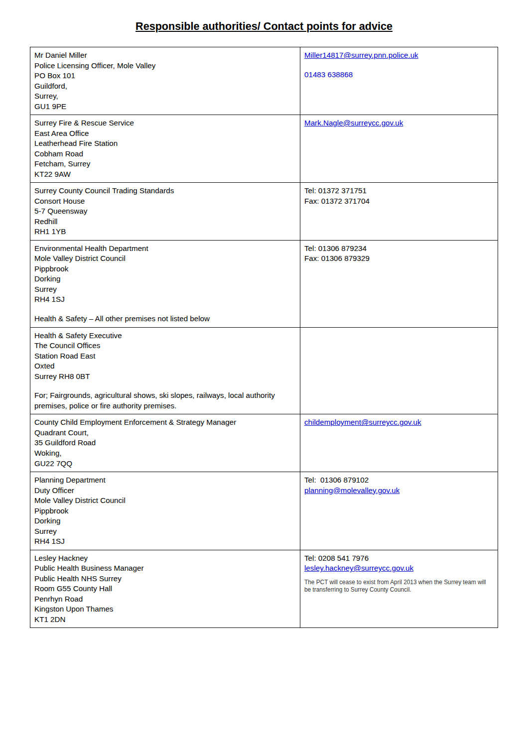Responsible authorities/ Contact points for advice
| Mr Daniel Miller Police Licensing Officer, Mole Valley PO Box 101 Guildford, Surrey, GU1 9PE | Miller14817@surrey.pnn.police.uk 01483 638868 |
| Surrey Fire & Rescue Service East Area Office Leatherhead Fire Station Cobham Road Fetcham, Surrey KT22 9AW | Mark.Nagle@surreycc.gov.uk |
| Surrey County Council Trading Standards Consort House 5-7 Queensway Redhill RH1 1YB | Tel: 01372 371751 Fax: 01372 371704 |
| Environmental Health Department Mole Valley District Council Pippbrook Dorking Surrey RH4 1SJ Health & Safety – All other premises not listed below | Tel: 01306 879234 Fax: 01306 879329 |
| Health & Safety Executive The Council Offices Station Road East Oxted Surrey RH8 0BT For; Fairgrounds, agricultural shows, ski slopes, railways, local authority premises, police or fire authority premises. | |
| County Child Employment Enforcement & Strategy Manager Quadrant Court, 35 Guildford Road Woking, GU22 7QQ | childemployment@surreycc.gov.uk |
| Planning Department Duty Officer Mole Valley District Council Pippbrook Dorking Surrey RH4 1SJ | Tel: 01306 879102 planning@molevalley.gov.uk |
| Lesley Hackney Public Health Business Manager Public Health NHS Surrey Room G55 County Hall Penrhyn Road Kingston Upon Thames KT1 2DN | Tel: 0208 541 7976 lesley.hackney@surreycc.gov.uk The PCT will cease to exist from April 2013 when the Surrey team will be transferring to Surrey County Council. |